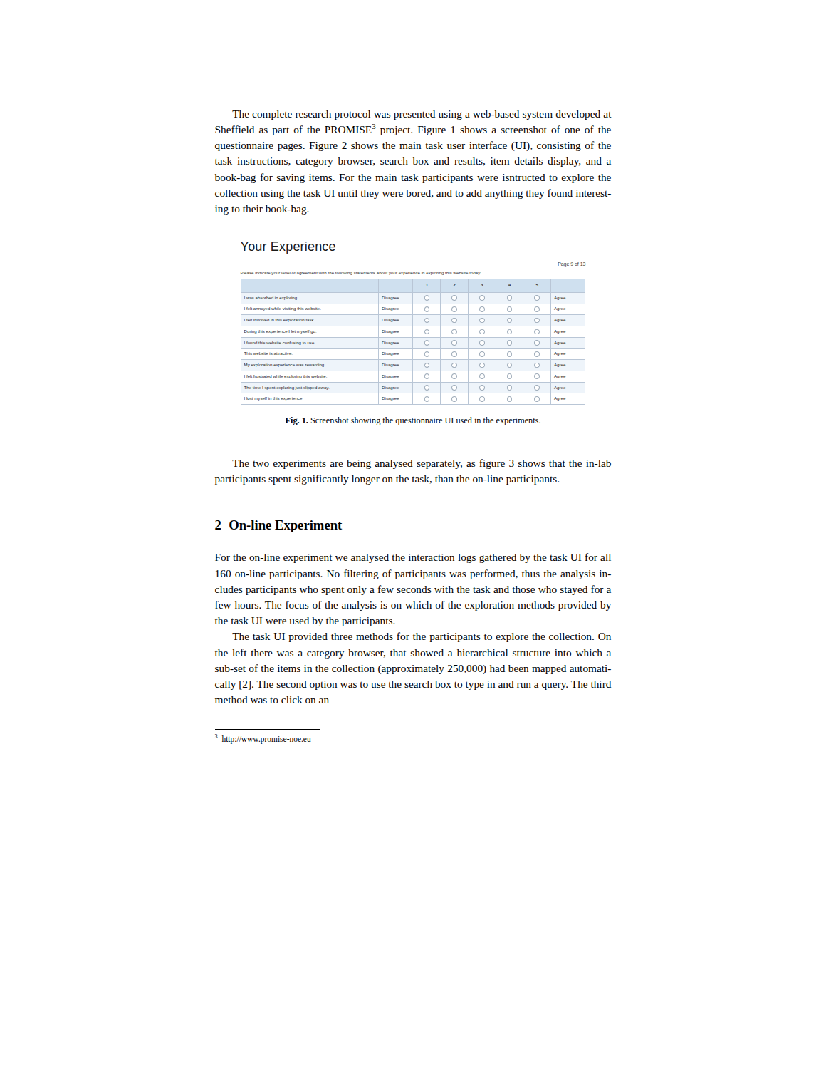The complete research protocol was presented using a web-based system developed at Sheffield as part of the PROMISE3 project. Figure 1 shows a screenshot of one of the questionnaire pages. Figure 2 shows the main task user interface (UI), consisting of the task instructions, category browser, search box and results, item details display, and a book-bag for saving items. For the main task participants were isntructed to explore the collection using the task UI until they were bored, and to add anything they found interesting to their book-bag.
Your Experience
Page 9 of 13
Please indicate your level of agreement with the following statements about your experience in exploring this website today:
| | | 1 | 2 | 3 | 4 | 5 | |
| --- | --- | --- | --- | --- | --- | --- | --- |
| I was absorbed in exploring. | Disagree | | | | | | Agree |
| I felt annoyed while visiting this website. | Disagree | | | | | | Agree |
| I felt involved in this exploration task. | Disagree | | | | | | Agree |
| During this experience I let myself go. | Disagree | | | | | | Agree |
| I found this website confusing to use. | Disagree | | | | | | Agree |
| This website is attractive. | Disagree | | | | | | Agree |
| My exploration experience was rewarding. | Disagree | | | | | | Agree |
| I felt frustrated while exploring this website. | Disagree | | | | | | Agree |
| The time I spent exploring just slipped away. | Disagree | | | | | | Agree |
| I lost myself in this experience | Disagree | | | | | | Agree |
Fig. 1. Screenshot showing the questionnaire UI used in the experiments.
The two experiments are being analysed separately, as figure 3 shows that the in-lab participants spent significantly longer on the task, than the on-line participants.
2 On-line Experiment
For the on-line experiment we analysed the interaction logs gathered by the task UI for all 160 on-line participants. No filtering of participants was performed, thus the analysis includes participants who spent only a few seconds with the task and those who stayed for a few hours. The focus of the analysis is on which of the exploration methods provided by the task UI were used by the participants.
The task UI provided three methods for the participants to explore the collection. On the left there was a category browser, that showed a hierarchical structure into which a sub-set of the items in the collection (approximately 250,000) had been mapped automatically [2]. The second option was to use the search box to type in and run a query. The third method was to click on an
3 http://www.promise-noe.eu